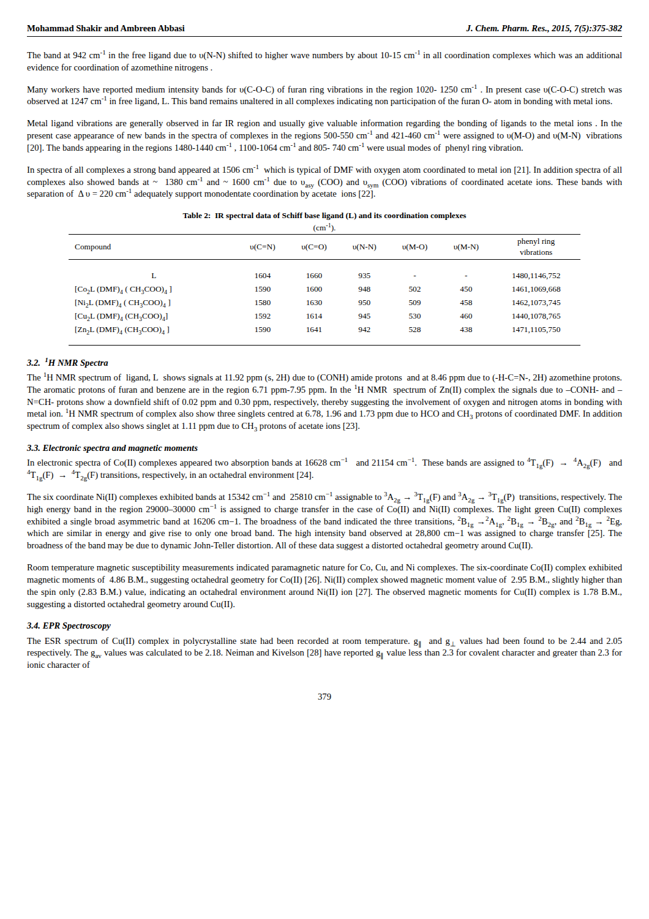Mohammad Shakir and Ambreen Abbasi
J. Chem. Pharm. Res., 2015, 7(5):375-382
The band at 942 cm-1 in the free ligand due to υ(N-N) shifted to higher wave numbers by about 10-15 cm-1 in all coordination complexes which was an additional evidence for coordination of azomethine nitrogens .
Many workers have reported medium intensity bands for υ(C-O-C) of furan ring vibrations in the region 1020- 1250 cm-1 . In present case υ(C-O-C) stretch was observed at 1247 cm-1 in free ligand, L. This band remains unaltered in all complexes indicating non participation of the furan O- atom in bonding with metal ions.
Metal ligand vibrations are generally observed in far IR region and usually give valuable information regarding the bonding of ligands to the metal ions . In the present case appearance of new bands in the spectra of complexes in the regions 500-550 cm-1 and 421-460 cm-1 were assigned to υ(M-O) and υ(M-N) vibrations [20]. The bands appearing in the regions 1480-1440 cm-1 , 1100-1064 cm-1 and 805- 740 cm-1 were usual modes of phenyl ring vibration.
In spectra of all complexes a strong band appeared at 1506 cm-1 which is typical of DMF with oxygen atom coordinated to metal ion [21]. In addition spectra of all complexes also showed bands at ~ 1380 cm-1 and ~ 1600 cm-1 due to υasy (COO) and υsym (COO) vibrations of coordinated acetate ions. These bands with separation of Δ υ = 220 cm-1 adequately support monodentate coordination by acetate ions [22].
Table 2: IR spectral data of Schiff base ligand (L) and its coordination complexes
(cm-1).
| Compound | υ(C=N) | υ(C=O) | υ(N-N) | υ(M-O) | υ(M-N) | phenyl ring vibrations |
| --- | --- | --- | --- | --- | --- | --- |
| L | 1604 | 1660 | 935 | - | - | 1480,1146,752 |
| [Co 2 L (DMF) 4 ( CH 3 COO) 4 ] | 1590 | 1600 | 948 | 502 | 450 | 1461,1069,668 |
| [Ni 2 L (DMF) 4 ( CH 3 COO) 4 ] | 1580 | 1630 | 950 | 509 | 458 | 1462,1073,745 |
| [Cu 2 L (DMF) 4 (CH 3 COO) 4 ] | 1592 | 1614 | 945 | 530 | 460 | 1440,1078,765 |
| [Zn 2 L (DMF) 4 (CH 3 COO) 4 ] | 1590 | 1641 | 942 | 528 | 438 | 1471,1105,750 |
3.2. 1H NMR Spectra
The 1H NMR spectrum of ligand, L shows signals at 11.92 ppm (s, 2H) due to (CONH) amide protons and at 8.46 ppm due to (-H-C=N-, 2H) azomethine protons. The aromatic protons of furan and benzene are in the region 6.71 ppm-7.95 ppm. In the 1H NMR spectrum of Zn(II) complex the signals due to –CONH- and –N=CH- protons show a downfield shift of 0.02 ppm and 0.30 ppm, respectively, thereby suggesting the involvement of oxygen and nitrogen atoms in bonding with metal ion. 1H NMR spectrum of complex also show three singlets centred at 6.78, 1.96 and 1.73 ppm due to HCO and CH3 protons of coordinated DMF. In addition spectrum of complex also shows singlet at 1.11 ppm due to CH3 protons of acetate ions [23].
3.3. Electronic spectra and magnetic moments
In electronic spectra of Co(II) complexes appeared two absorption bands at 16628 cm−1 and 21154 cm−1. These bands are assigned to 4T1g(F) → 4A2g(F) and 4T1g(F) → 4T2g(F) transitions, respectively, in an octahedral environment [24].
The six coordinate Ni(II) complexes exhibited bands at 15342 cm−1 and 25810 cm−1 assignable to 3A2g → 3T1g(F) and 3A2g → 3T1g(P) transitions, respectively. The high energy band in the region 29000–30000 cm−1 is assigned to charge transfer in the case of Co(II) and Ni(II) complexes. The light green Cu(II) complexes exhibited a single broad asymmetric band at 16206 cm−1. The broadness of the band indicated the three transitions, 2B1g →2A1g, 2B1g → 2B2g, and 2B1g → 2Eg, which are similar in energy and give rise to only one broad band. The high intensity band observed at 28,800 cm−1 was assigned to charge transfer [25]. The broadness of the band may be due to dynamic John-Teller distortion. All of these data suggest a distorted octahedral geometry around Cu(II).
Room temperature magnetic susceptibility measurements indicated paramagnetic nature for Co, Cu, and Ni complexes. The six-coordinate Co(II) complex exhibited magnetic moments of 4.86 B.M., suggesting octahedral geometry for Co(II) [26]. Ni(II) complex showed magnetic moment value of 2.95 B.M., slightly higher than the spin only (2.83 B.M.) value, indicating an octahedral environment around Ni(II) ion [27]. The observed magnetic moments for Cu(II) complex is 1.78 B.M., suggesting a distorted octahedral geometry around Cu(II).
3.4. EPR Spectroscopy
The ESR spectrum of Cu(II) complex in polycrystalline state had been recorded at room temperature. g∥ and g⊥ values had been found to be 2.44 and 2.05 respectively. The gav values was calculated to be 2.18. Neiman and Kivelson [28] have reported g∥ value less than 2.3 for covalent character and greater than 2.3 for ionic character of
379